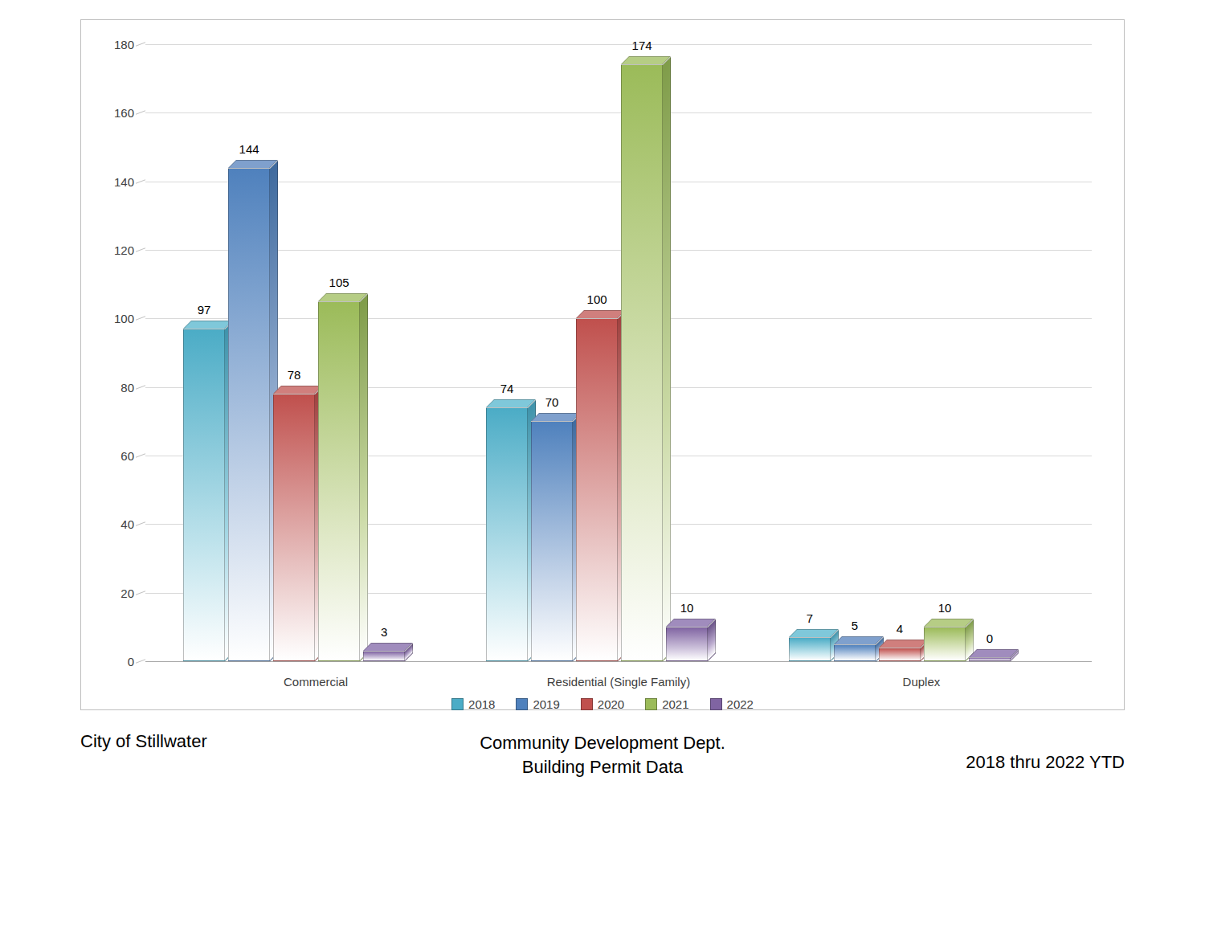0
20
40
60
80
100
120
140
160
180
97
144
78
105
3
Commercial
74
70
100
174
10
Residential (Single Family)
7
5
4
10
0
Duplex
2018
2019
2020
2021
2022
City of Stillwater
Community Development Dept.
Building Permit Data
2018 thru 2022 YTD